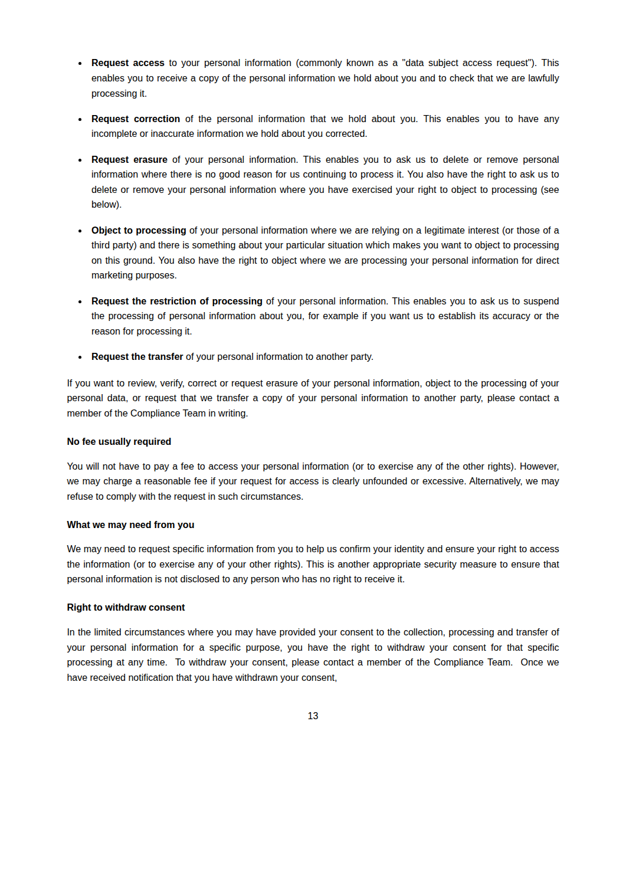Request access to your personal information (commonly known as a "data subject access request"). This enables you to receive a copy of the personal information we hold about you and to check that we are lawfully processing it.
Request correction of the personal information that we hold about you. This enables you to have any incomplete or inaccurate information we hold about you corrected.
Request erasure of your personal information. This enables you to ask us to delete or remove personal information where there is no good reason for us continuing to process it. You also have the right to ask us to delete or remove your personal information where you have exercised your right to object to processing (see below).
Object to processing of your personal information where we are relying on a legitimate interest (or those of a third party) and there is something about your particular situation which makes you want to object to processing on this ground. You also have the right to object where we are processing your personal information for direct marketing purposes.
Request the restriction of processing of your personal information. This enables you to ask us to suspend the processing of personal information about you, for example if you want us to establish its accuracy or the reason for processing it.
Request the transfer of your personal information to another party.
If you want to review, verify, correct or request erasure of your personal information, object to the processing of your personal data, or request that we transfer a copy of your personal information to another party, please contact a member of the Compliance Team in writing.
No fee usually required
You will not have to pay a fee to access your personal information (or to exercise any of the other rights). However, we may charge a reasonable fee if your request for access is clearly unfounded or excessive. Alternatively, we may refuse to comply with the request in such circumstances.
What we may need from you
We may need to request specific information from you to help us confirm your identity and ensure your right to access the information (or to exercise any of your other rights). This is another appropriate security measure to ensure that personal information is not disclosed to any person who has no right to receive it.
Right to withdraw consent
In the limited circumstances where you may have provided your consent to the collection, processing and transfer of your personal information for a specific purpose, you have the right to withdraw your consent for that specific processing at any time. To withdraw your consent, please contact a member of the Compliance Team. Once we have received notification that you have withdrawn your consent,
13